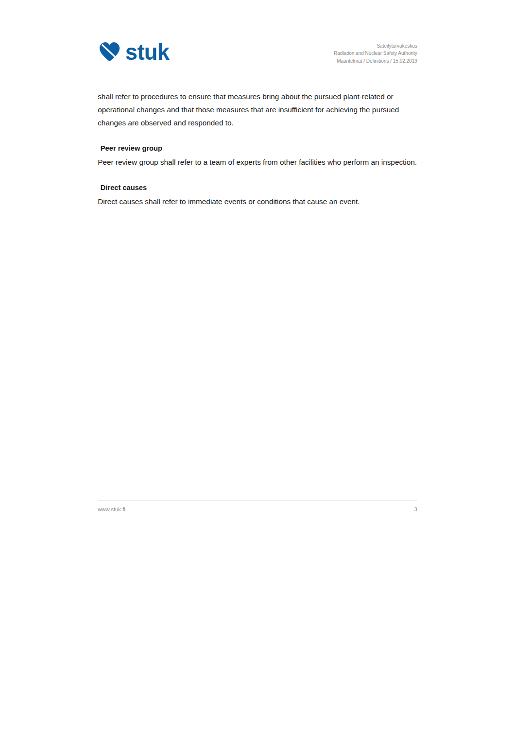stuk
Säteilyturvakeskus
Radiation and Nuclear Safety Authority
Määritelmät / Definitions / 15.02.2019
shall refer to procedures to ensure that measures bring about the pursued plant-related or operational changes and that those measures that are insufficient for achieving the pursued changes are observed and responded to.
Peer review group
Peer review group shall refer to a team of experts from other facilities who perform an inspection.
Direct causes
Direct causes shall refer to immediate events or conditions that cause an event.
www.stuk.fi
3